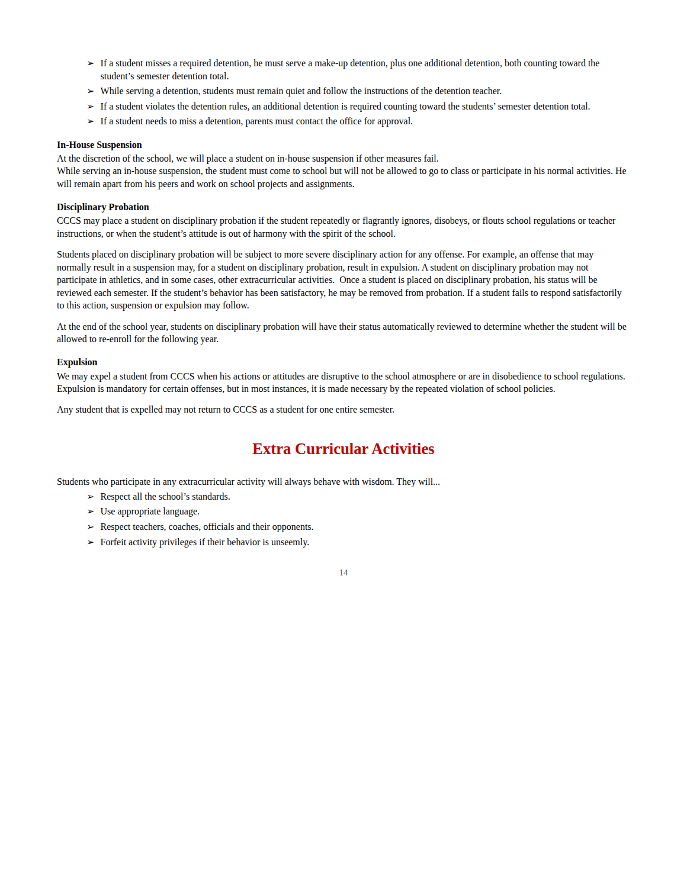If a student misses a required detention, he must serve a make-up detention, plus one additional detention, both counting toward the student’s semester detention total.
While serving a detention, students must remain quiet and follow the instructions of the detention teacher.
If a student violates the detention rules, an additional detention is required counting toward the students’ semester detention total.
If a student needs to miss a detention, parents must contact the office for approval.
In-House Suspension
At the discretion of the school, we will place a student on in-house suspension if other measures fail.
While serving an in-house suspension, the student must come to school but will not be allowed to go to class or participate in his normal activities. He will remain apart from his peers and work on school projects and assignments.
Disciplinary Probation
CCCS may place a student on disciplinary probation if the student repeatedly or flagrantly ignores, disobeys, or flouts school regulations or teacher instructions, or when the student’s attitude is out of harmony with the spirit of the school.
Students placed on disciplinary probation will be subject to more severe disciplinary action for any offense. For example, an offense that may normally result in a suspension may, for a student on disciplinary probation, result in expulsion. A student on disciplinary probation may not participate in athletics, and in some cases, other extracurricular activities. Once a student is placed on disciplinary probation, his status will be reviewed each semester. If the student’s behavior has been satisfactory, he may be removed from probation. If a student fails to respond satisfactorily to this action, suspension or expulsion may follow.
At the end of the school year, students on disciplinary probation will have their status automatically reviewed to determine whether the student will be allowed to re-enroll for the following year.
Expulsion
We may expel a student from CCCS when his actions or attitudes are disruptive to the school atmosphere or are in disobedience to school regulations. Expulsion is mandatory for certain offenses, but in most instances, it is made necessary by the repeated violation of school policies.
Any student that is expelled may not return to CCCS as a student for one entire semester.
Extra Curricular Activities
Students who participate in any extracurricular activity will always behave with wisdom. They will...
Respect all the school’s standards.
Use appropriate language.
Respect teachers, coaches, officials and their opponents.
Forfeit activity privileges if their behavior is unseemly.
14